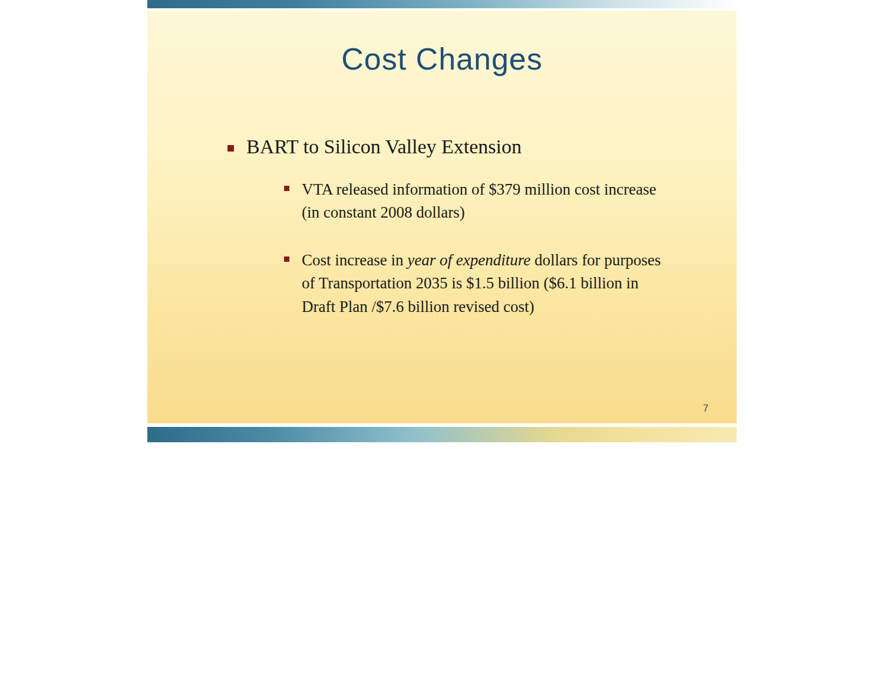Cost Changes
BART to Silicon Valley Extension
VTA released information of $379 million cost increase (in constant 2008 dollars)
Cost increase in year of expenditure dollars for purposes of Transportation 2035 is $1.5 billion ($6.1 billion in Draft Plan /$7.6 billion revised cost)
7